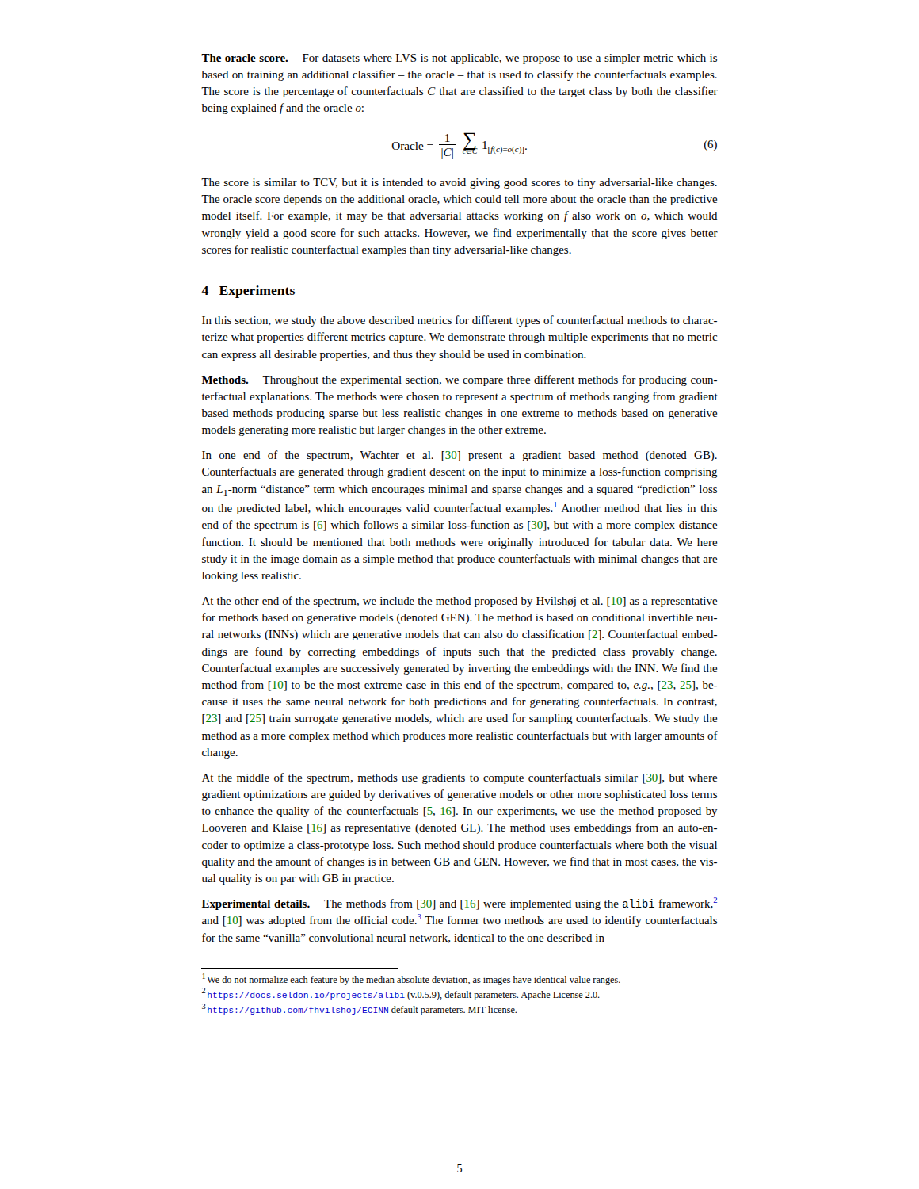The oracle score. For datasets where LVS is not applicable, we propose to use a simpler metric which is based on training an additional classifier – the oracle – that is used to classify the counterfactuals examples. The score is the percentage of counterfactuals C that are classified to the target class by both the classifier being explained f and the oracle o:
Oracle = 1|C| ∑c∈C 1[f(c)=o(c)].
(6)
The score is similar to TCV, but it is intended to avoid giving good scores to tiny adversarial-like changes. The oracle score depends on the additional oracle, which could tell more about the oracle than the predictive model itself. For example, it may be that adversarial attacks working on f also work on o, which would wrongly yield a good score for such attacks. However, we find experimentally that the score gives better scores for realistic counterfactual examples than tiny adversarial-like changes.
4 Experiments
In this section, we study the above described metrics for different types of counterfactual methods to characterize what properties different metrics capture. We demonstrate through multiple experiments that no metric can express all desirable properties, and thus they should be used in combination.
Methods. Throughout the experimental section, we compare three different methods for producing counterfactual explanations. The methods were chosen to represent a spectrum of methods ranging from gradient based methods producing sparse but less realistic changes in one extreme to methods based on generative models generating more realistic but larger changes in the other extreme.
In one end of the spectrum, Wachter et al. [30] present a gradient based method (denoted GB). Counterfactuals are generated through gradient descent on the input to minimize a loss-function comprising an L1-norm “distance” term which encourages minimal and sparse changes and a squared “prediction” loss on the predicted label, which encourages valid counterfactual examples.1 Another method that lies in this end of the spectrum is [6] which follows a similar loss-function as [30], but with a more complex distance function. It should be mentioned that both methods were originally introduced for tabular data. We here study it in the image domain as a simple method that produce counterfactuals with minimal changes that are looking less realistic.
At the other end of the spectrum, we include the method proposed by Hvilshøj et al. [10] as a representative for methods based on generative models (denoted GEN). The method is based on conditional invertible neural networks (INNs) which are generative models that can also do classification [2]. Counterfactual embeddings are found by correcting embeddings of inputs such that the predicted class provably change. Counterfactual examples are successively generated by inverting the embeddings with the INN. We find the method from [10] to be the most extreme case in this end of the spectrum, compared to, e.g., [23, 25], because it uses the same neural network for both predictions and for generating counterfactuals. In contrast, [23] and [25] train surrogate generative models, which are used for sampling counterfactuals. We study the method as a more complex method which produces more realistic counterfactuals but with larger amounts of change.
At the middle of the spectrum, methods use gradients to compute counterfactuals similar [30], but where gradient optimizations are guided by derivatives of generative models or other more sophisticated loss terms to enhance the quality of the counterfactuals [5, 16]. In our experiments, we use the method proposed by Looveren and Klaise [16] as representative (denoted GL). The method uses embeddings from an auto-encoder to optimize a class-prototype loss. Such method should produce counterfactuals where both the visual quality and the amount of changes is in between GB and GEN. However, we find that in most cases, the visual quality is on par with GB in practice.
Experimental details. The methods from [30] and [16] were implemented using the alibi framework,2 and [10] was adopted from the official code.3 The former two methods are used to identify counterfactuals for the same “vanilla” convolutional neural network, identical to the one described in
1We do not normalize each feature by the median absolute deviation, as images have identical value ranges.
2https://docs.seldon.io/projects/alibi (v.0.5.9), default parameters. Apache License 2.0.
3https://github.com/fhvilshoj/ECINN default parameters. MIT license.
5